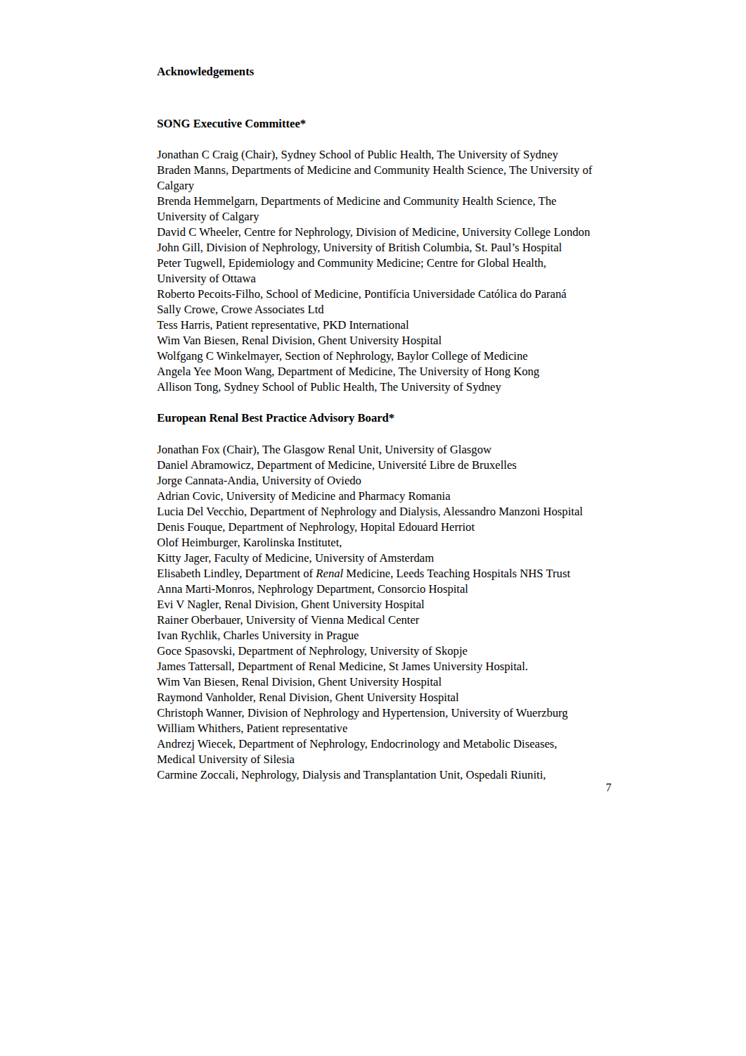Acknowledgements
SONG Executive Committee*
Jonathan C Craig (Chair), Sydney School of Public Health, The University of Sydney
Braden Manns, Departments of Medicine and Community Health Science, The University of Calgary
Brenda Hemmelgarn, Departments of Medicine and Community Health Science, The University of Calgary
David C Wheeler, Centre for Nephrology, Division of Medicine, University College London
John Gill, Division of Nephrology, University of British Columbia, St. Paul’s Hospital
Peter Tugwell, Epidemiology and Community Medicine; Centre for Global Health, University of Ottawa
Roberto Pecoits-Filho, School of Medicine, Pontifícia Universidade Católica do Paraná
Sally Crowe, Crowe Associates Ltd
Tess Harris, Patient representative, PKD International
Wim Van Biesen, Renal Division, Ghent University Hospital
Wolfgang C Winkelmayer, Section of Nephrology, Baylor College of Medicine
Angela Yee Moon Wang, Department of Medicine, The University of Hong Kong
Allison Tong, Sydney School of Public Health, The University of Sydney
European Renal Best Practice Advisory Board*
Jonathan Fox (Chair), The Glasgow Renal Unit, University of Glasgow
Daniel Abramowicz, Department of Medicine, Université Libre de Bruxelles
Jorge Cannata-Andia, University of Oviedo
Adrian Covic, University of Medicine and Pharmacy Romania
Lucia Del Vecchio, Department of Nephrology and Dialysis, Alessandro Manzoni Hospital
Denis Fouque, Department of Nephrology, Hopital Edouard Herriot
Olof Heimburger, Karolinska Institutet,
Kitty Jager, Faculty of Medicine, University of Amsterdam
Elisabeth Lindley, Department of Renal Medicine, Leeds Teaching Hospitals NHS Trust
Anna Marti-Monros, Nephrology Department, Consorcio Hospital
Evi V Nagler, Renal Division, Ghent University Hospital
Rainer Oberbauer, University of Vienna Medical Center
Ivan Rychlik, Charles University in Prague
Goce Spasovski, Department of Nephrology, University of Skopje
James Tattersall, Department of Renal Medicine, St James University Hospital.
Wim Van Biesen, Renal Division, Ghent University Hospital
Raymond Vanholder, Renal Division, Ghent University Hospital
Christoph Wanner, Division of Nephrology and Hypertension, University of Wuerzburg
William Whithers, Patient representative
Andrezj Wiecek, Department of Nephrology, Endocrinology and Metabolic Diseases, Medical University of Silesia
Carmine Zoccali, Nephrology, Dialysis and Transplantation Unit, Ospedali Riuniti,
7